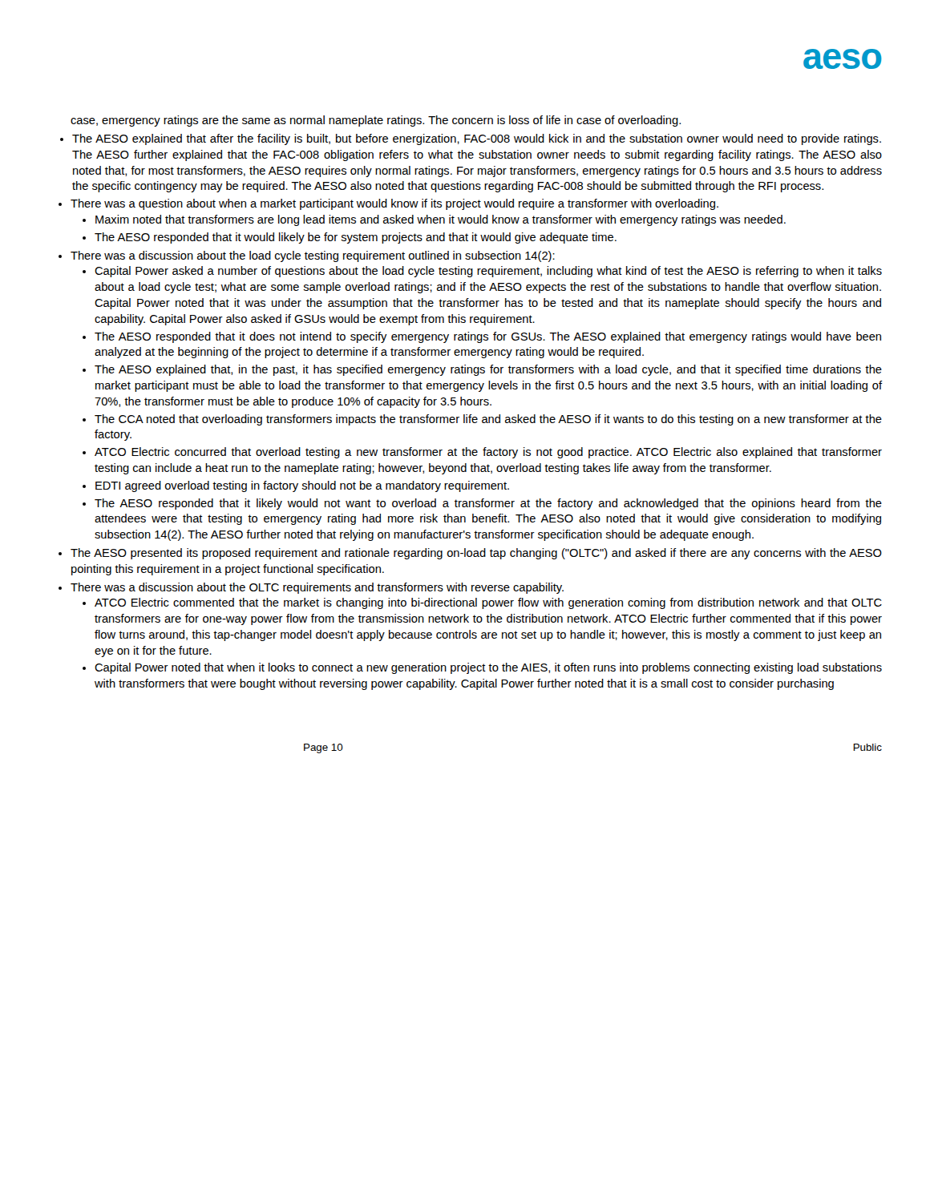aeso
case, emergency ratings are the same as normal nameplate ratings. The concern is loss of life in case of overloading.
The AESO explained that after the facility is built, but before energization, FAC-008 would kick in and the substation owner would need to provide ratings. The AESO further explained that the FAC-008 obligation refers to what the substation owner needs to submit regarding facility ratings. The AESO also noted that, for most transformers, the AESO requires only normal ratings. For major transformers, emergency ratings for 0.5 hours and 3.5 hours to address the specific contingency may be required. The AESO also noted that questions regarding FAC-008 should be submitted through the RFI process.
There was a question about when a market participant would know if its project would require a transformer with overloading.
Maxim noted that transformers are long lead items and asked when it would know a transformer with emergency ratings was needed.
The AESO responded that it would likely be for system projects and that it would give adequate time.
There was a discussion about the load cycle testing requirement outlined in subsection 14(2):
Capital Power asked a number of questions about the load cycle testing requirement, including what kind of test the AESO is referring to when it talks about a load cycle test; what are some sample overload ratings; and if the AESO expects the rest of the substations to handle that overflow situation. Capital Power noted that it was under the assumption that the transformer has to be tested and that its nameplate should specify the hours and capability. Capital Power also asked if GSUs would be exempt from this requirement.
The AESO responded that it does not intend to specify emergency ratings for GSUs. The AESO explained that emergency ratings would have been analyzed at the beginning of the project to determine if a transformer emergency rating would be required.
The AESO explained that, in the past, it has specified emergency ratings for transformers with a load cycle, and that it specified time durations the market participant must be able to load the transformer to that emergency levels in the first 0.5 hours and the next 3.5 hours, with an initial loading of 70%, the transformer must be able to produce 10% of capacity for 3.5 hours.
The CCA noted that overloading transformers impacts the transformer life and asked the AESO if it wants to do this testing on a new transformer at the factory.
ATCO Electric concurred that overload testing a new transformer at the factory is not good practice. ATCO Electric also explained that transformer testing can include a heat run to the nameplate rating; however, beyond that, overload testing takes life away from the transformer.
EDTI agreed overload testing in factory should not be a mandatory requirement.
The AESO responded that it likely would not want to overload a transformer at the factory and acknowledged that the opinions heard from the attendees were that testing to emergency rating had more risk than benefit. The AESO also noted that it would give consideration to modifying subsection 14(2). The AESO further noted that relying on manufacturer's transformer specification should be adequate enough.
The AESO presented its proposed requirement and rationale regarding on-load tap changing ("OLTC") and asked if there are any concerns with the AESO pointing this requirement in a project functional specification.
There was a discussion about the OLTC requirements and transformers with reverse capability.
ATCO Electric commented that the market is changing into bi-directional power flow with generation coming from distribution network and that OLTC transformers are for one-way power flow from the transmission network to the distribution network. ATCO Electric further commented that if this power flow turns around, this tap-changer model doesn't apply because controls are not set up to handle it; however, this is mostly a comment to just keep an eye on it for the future.
Capital Power noted that when it looks to connect a new generation project to the AIES, it often runs into problems connecting existing load substations with transformers that were bought without reversing power capability. Capital Power further noted that it is a small cost to consider purchasing
Page 10 Public